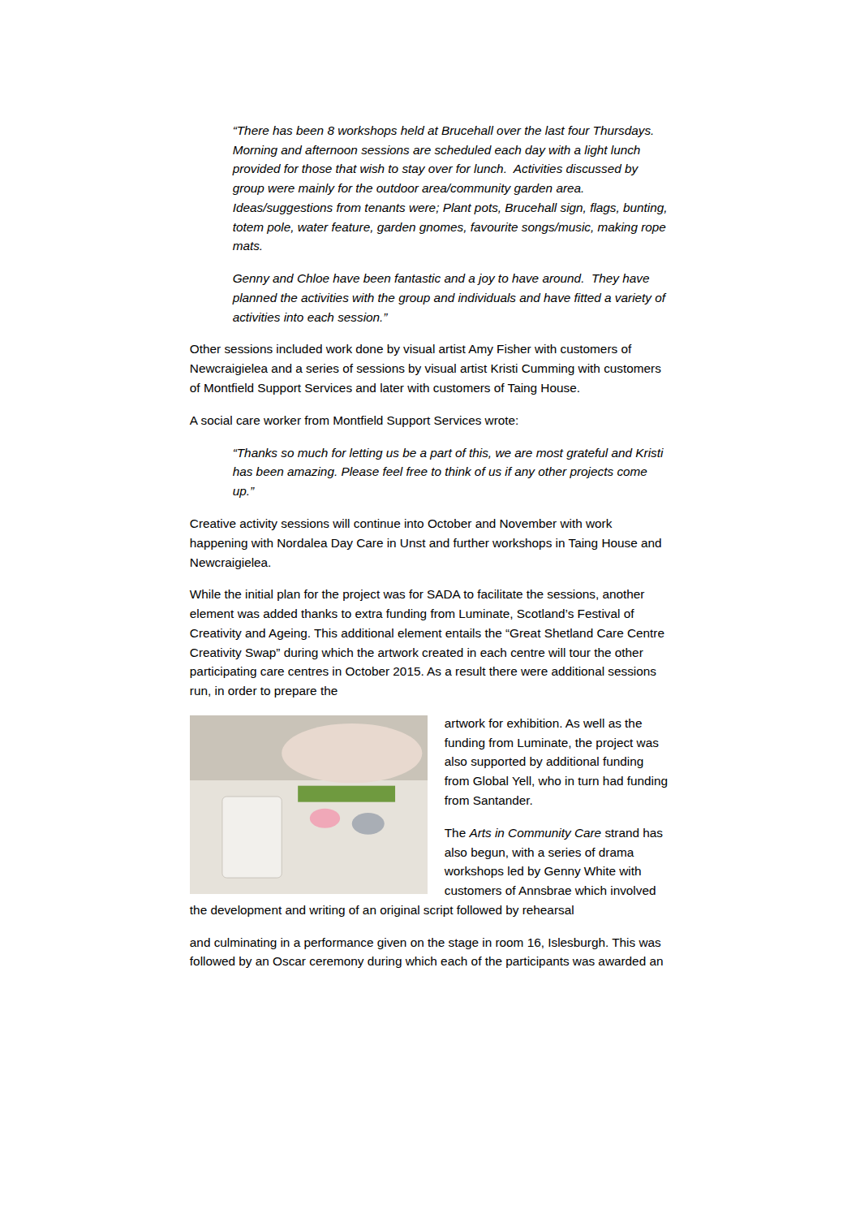“There has been 8 workshops held at Brucehall over the last four Thursdays. Morning and afternoon sessions are scheduled each day with a light lunch provided for those that wish to stay over for lunch. Activities discussed by group were mainly for the outdoor area/community garden area. Ideas/suggestions from tenants were; Plant pots, Brucehall sign, flags, bunting, totem pole, water feature, garden gnomes, favourite songs/music, making rope mats.
Genny and Chloe have been fantastic and a joy to have around. They have planned the activities with the group and individuals and have fitted a variety of activities into each session.”
Other sessions included work done by visual artist Amy Fisher with customers of Newcraigielea and a series of sessions by visual artist Kristi Cumming with customers of Montfield Support Services and later with customers of Taing House.
A social care worker from Montfield Support Services wrote:
“Thanks so much for letting us be a part of this, we are most grateful and Kristi has been amazing. Please feel free to think of us if any other projects come up.”
Creative activity sessions will continue into October and November with work happening with Nordalea Day Care in Unst and further workshops in Taing House and Newcraigielea.
While the initial plan for the project was for SADA to facilitate the sessions, another element was added thanks to extra funding from Luminate, Scotland’s Festival of Creativity and Ageing. This additional element entails the “Great Shetland Care Centre Creativity Swap” during which the artwork created in each centre will tour the other participating care centres in October 2015. As a result there were additional sessions run, in order to prepare the
artwork for exhibition. As well as the funding from Luminate, the project was also supported by additional funding from Global Yell, who in turn had funding from Santander.
The Arts in Community Care strand has also begun, with a series of drama workshops led by Genny White with customers of Annsbrae which involved the development and writing of an original script followed by rehearsal
and culminating in a performance given on the stage in room 16, Islesburgh. This was followed by an Oscar ceremony during which each of the participants was awarded an